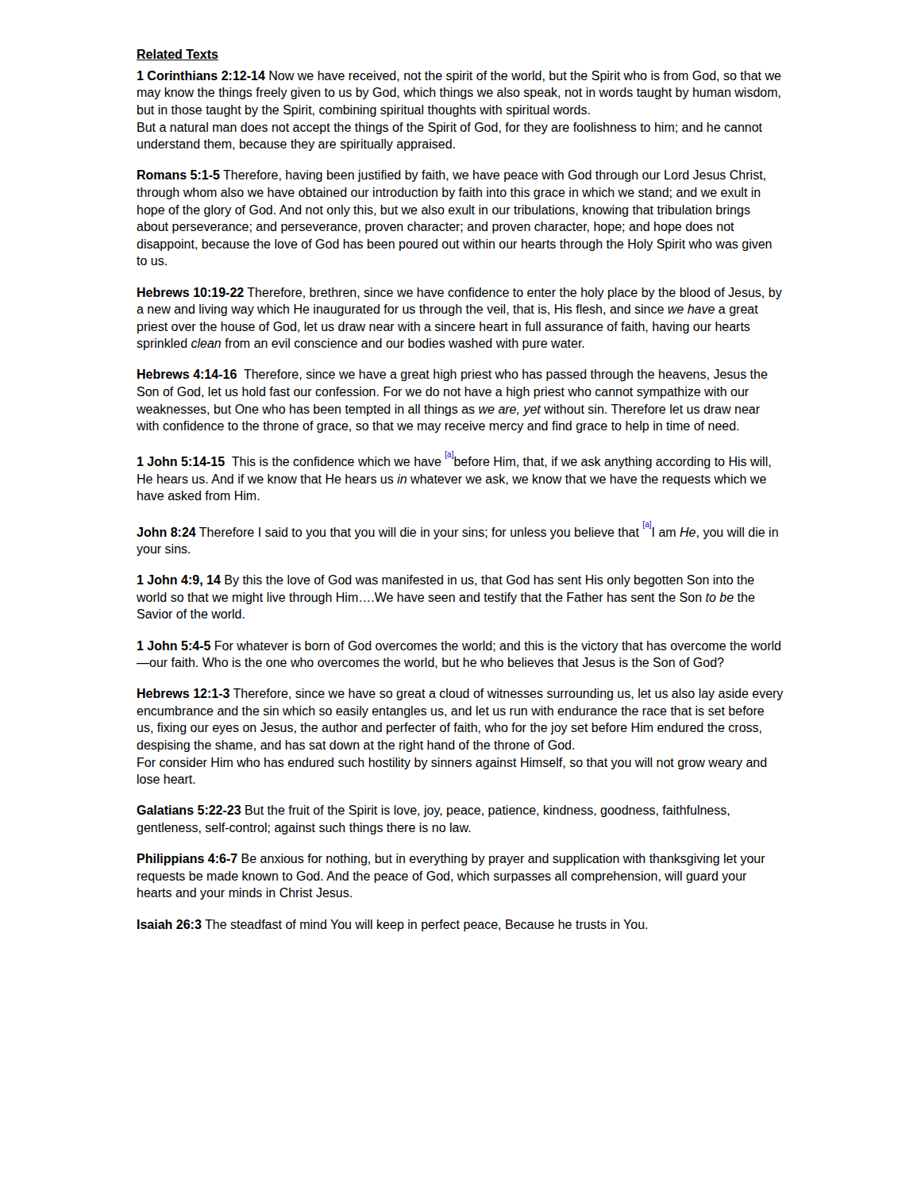Related Texts
1 Corinthians 2:12-14 Now we have received, not the spirit of the world, but the Spirit who is from God, so that we may know the things freely given to us by God, which things we also speak, not in words taught by human wisdom, but in those taught by the Spirit, combining spiritual thoughts with spiritual words.
But a natural man does not accept the things of the Spirit of God, for they are foolishness to him; and he cannot understand them, because they are spiritually appraised.
Romans 5:1-5 Therefore, having been justified by faith, we have peace with God through our Lord Jesus Christ, through whom also we have obtained our introduction by faith into this grace in which we stand; and we exult in hope of the glory of God. And not only this, but we also exult in our tribulations, knowing that tribulation brings about perseverance; and perseverance, proven character; and proven character, hope; and hope does not disappoint, because the love of God has been poured out within our hearts through the Holy Spirit who was given to us.
Hebrews 10:19-22 Therefore, brethren, since we have confidence to enter the holy place by the blood of Jesus, by a new and living way which He inaugurated for us through the veil, that is, His flesh, and since we have a great priest over the house of God, let us draw near with a sincere heart in full assurance of faith, having our hearts sprinkled clean from an evil conscience and our bodies washed with pure water.
Hebrews 4:14-16 Therefore, since we have a great high priest who has passed through the heavens, Jesus the Son of God, let us hold fast our confession. For we do not have a high priest who cannot sympathize with our weaknesses, but One who has been tempted in all things as we are, yet without sin. Therefore let us draw near with confidence to the throne of grace, so that we may receive mercy and find grace to help in time of need.
1 John 5:14-15 This is the confidence which we have [a]before Him, that, if we ask anything according to His will, He hears us. And if we know that He hears us in whatever we ask, we know that we have the requests which we have asked from Him.
John 8:24 Therefore I said to you that you will die in your sins; for unless you believe that [a]I am He, you will die in your sins.
1 John 4:9, 14 By this the love of God was manifested in us, that God has sent His only begotten Son into the world so that we might live through Him….We have seen and testify that the Father has sent the Son to be the Savior of the world.
1 John 5:4-5 For whatever is born of God overcomes the world; and this is the victory that has overcome the world—our faith. Who is the one who overcomes the world, but he who believes that Jesus is the Son of God?
Hebrews 12:1-3 Therefore, since we have so great a cloud of witnesses surrounding us, let us also lay aside every encumbrance and the sin which so easily entangles us, and let us run with endurance the race that is set before us, fixing our eyes on Jesus, the author and perfecter of faith, who for the joy set before Him endured the cross, despising the shame, and has sat down at the right hand of the throne of God.
For consider Him who has endured such hostility by sinners against Himself, so that you will not grow weary and lose heart.
Galatians 5:22-23 But the fruit of the Spirit is love, joy, peace, patience, kindness, goodness, faithfulness, gentleness, self-control; against such things there is no law.
Philippians 4:6-7 Be anxious for nothing, but in everything by prayer and supplication with thanksgiving let your requests be made known to God. And the peace of God, which surpasses all comprehension, will guard your hearts and your minds in Christ Jesus.
Isaiah 26:3 The steadfast of mind You will keep in perfect peace, Because he trusts in You.